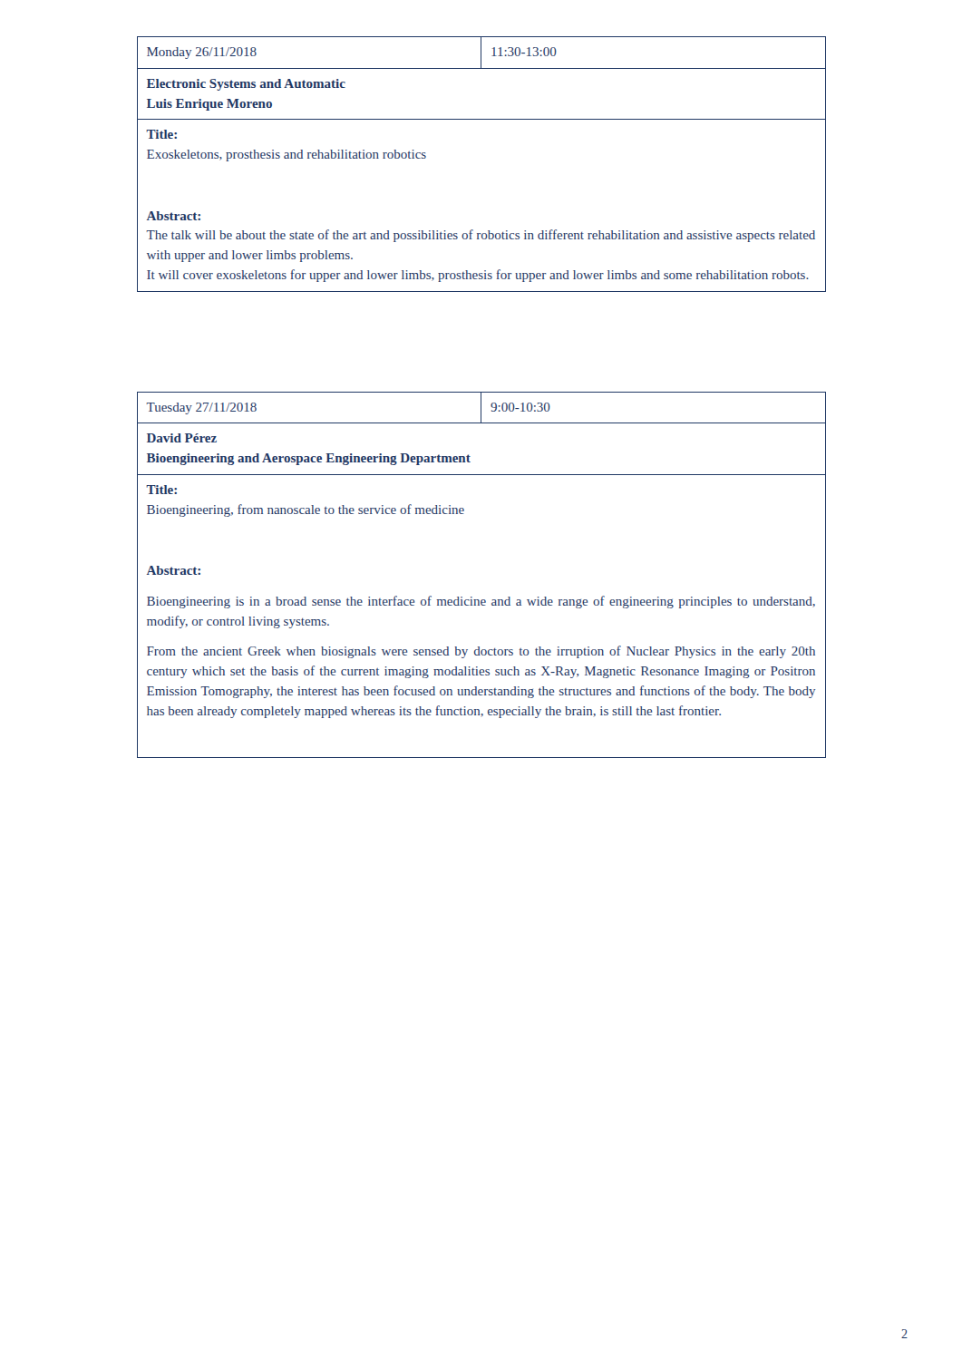| Monday 26/11/2018 | 11:30-13:00 |
| Electronic Systems and Automatic Luis Enrique Moreno |
| Title: Exoskeletons, prosthesis and rehabilitation robotics Abstract: The talk will be about the state of the art and possibilities of robotics in different rehabilitation and assistive aspects related with upper and lower limbs problems. It will cover exoskeletons for upper and lower limbs, prosthesis for upper and lower limbs and some rehabilitation robots. |
| Tuesday 27/11/2018 | 9:00-10:30 |
| David Pérez Bioengineering and Aerospace Engineering Department |
| Title: Bioengineering, from nanoscale to the service of medicine Abstract: Bioengineering is in a broad sense the interface of medicine and a wide range of engineering principles to understand, modify, or control living systems. From the ancient Greek when biosignals were sensed by doctors to the irruption of Nuclear Physics in the early 20th century which set the basis of the current imaging modalities such as X-Ray, Magnetic Resonance Imaging or Positron Emission Tomography, the interest has been focused on understanding the structures and functions of the body. The body has been already completely mapped whereas its the function, especially the brain, is still the last frontier. |
2